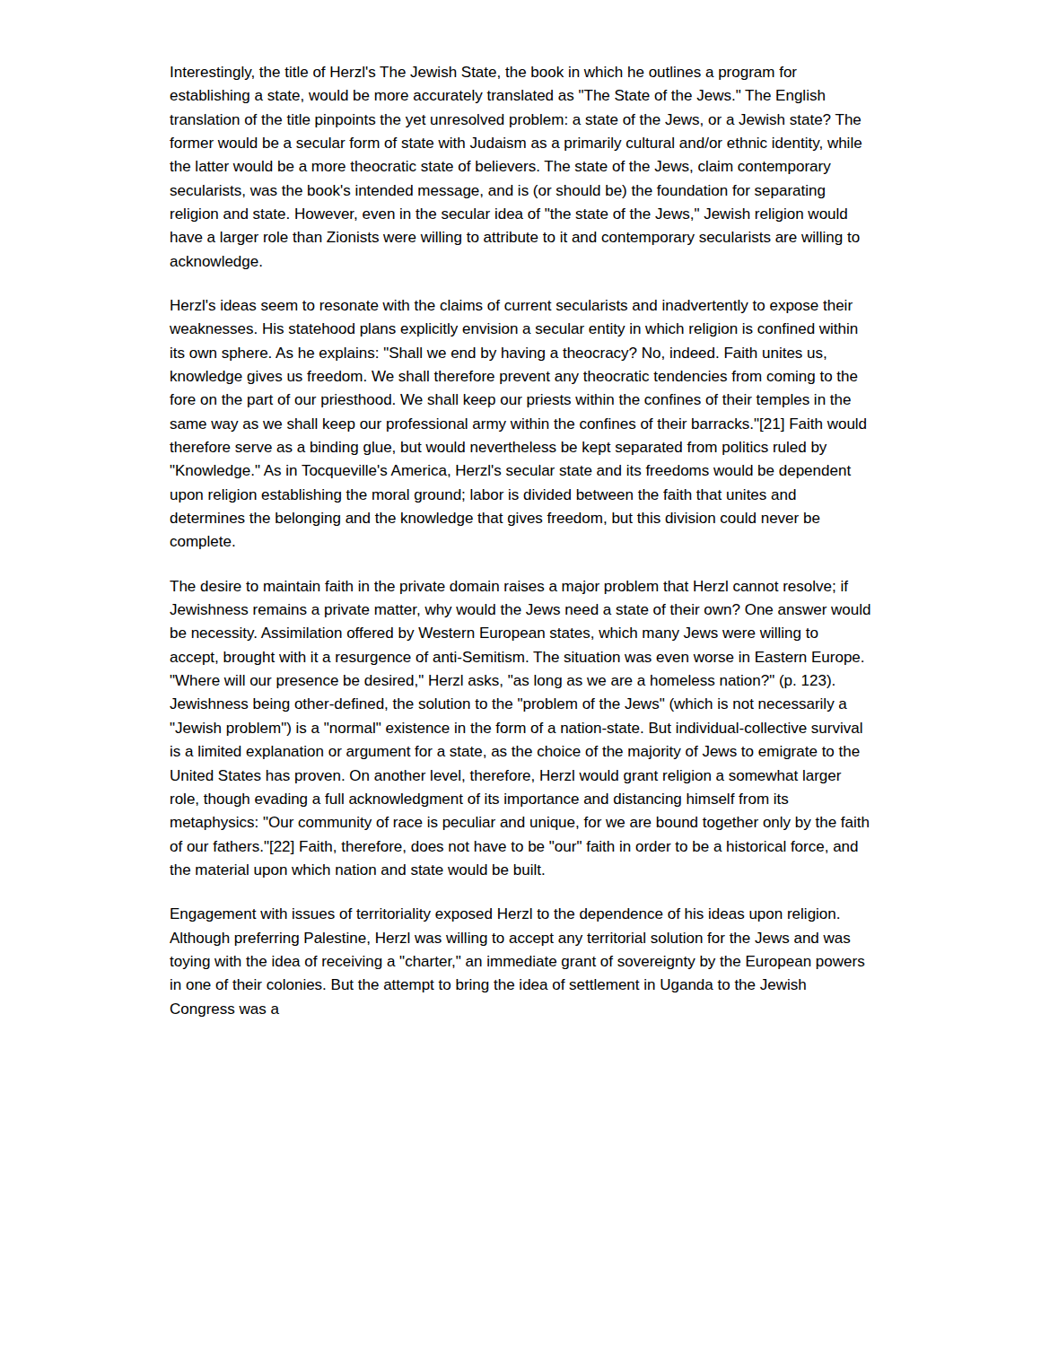Interestingly, the title of Herzl's The Jewish State, the book in which he outlines a program for establishing a state, would be more accurately translated as "The State of the Jews." The English translation of the title pinpoints the yet unresolved problem: a state of the Jews, or a Jewish state? The former would be a secular form of state with Judaism as a primarily cultural and/or ethnic identity, while the latter would be a more theocratic state of believers. The state of the Jews, claim contemporary secularists, was the book's intended message, and is (or should be) the foundation for separating religion and state. However, even in the secular idea of "the state of the Jews," Jewish religion would have a larger role than Zionists were willing to attribute to it and contemporary secularists are willing to acknowledge.
Herzl's ideas seem to resonate with the claims of current secularists and inadvertently to expose their weaknesses. His statehood plans explicitly envision a secular entity in which religion is confined within its own sphere. As he explains: "Shall we end by having a theocracy? No, indeed. Faith unites us, knowledge gives us freedom. We shall therefore prevent any theocratic tendencies from coming to the fore on the part of our priesthood. We shall keep our priests within the confines of their temples in the same way as we shall keep our professional army within the confines of their barracks."[21] Faith would therefore serve as a binding glue, but would nevertheless be kept separated from politics ruled by "Knowledge." As in Tocqueville's America, Herzl's secular state and its freedoms would be dependent upon religion establishing the moral ground; labor is divided between the faith that unites and determines the belonging and the knowledge that gives freedom, but this division could never be complete.
The desire to maintain faith in the private domain raises a major problem that Herzl cannot resolve; if Jewishness remains a private matter, why would the Jews need a state of their own? One answer would be necessity. Assimilation offered by Western European states, which many Jews were willing to accept, brought with it a resurgence of anti-Semitism. The situation was even worse in Eastern Europe. "Where will our presence be desired," Herzl asks, "as long as we are a homeless nation?" (p. 123). Jewishness being other-defined, the solution to the "problem of the Jews" (which is not necessarily a "Jewish problem") is a "normal" existence in the form of a nation-state. But individual-collective survival is a limited explanation or argument for a state, as the choice of the majority of Jews to emigrate to the United States has proven. On another level, therefore, Herzl would grant religion a somewhat larger role, though evading a full acknowledgment of its importance and distancing himself from its metaphysics: "Our community of race is peculiar and unique, for we are bound together only by the faith of our fathers."[22] Faith, therefore, does not have to be "our" faith in order to be a historical force, and the material upon which nation and state would be built.
Engagement with issues of territoriality exposed Herzl to the dependence of his ideas upon religion. Although preferring Palestine, Herzl was willing to accept any territorial solution for the Jews and was toying with the idea of receiving a "charter," an immediate grant of sovereignty by the European powers in one of their colonies. But the attempt to bring the idea of settlement in Uganda to the Jewish Congress was a